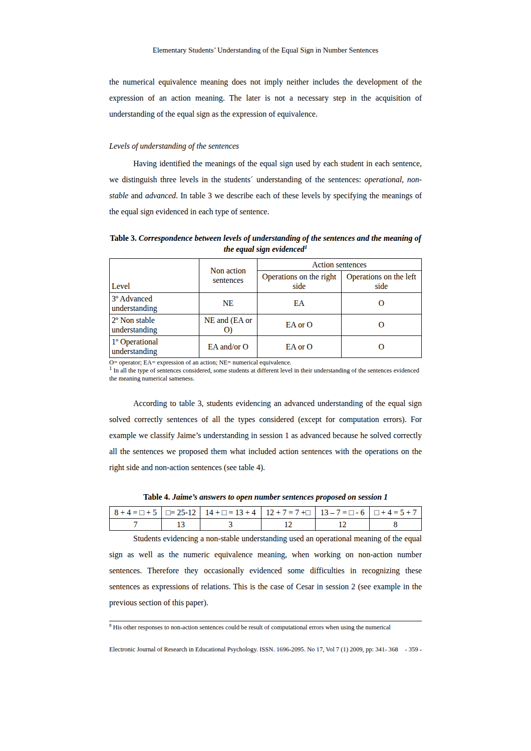Elementary Students’ Understanding of the Equal Sign in Number Sentences
the numerical equivalence meaning does not imply neither includes the development of the expression of an action meaning. The later is not a necessary step in the acquisition of understanding of the equal sign as the expression of equivalence.
Levels of understanding of the sentences
Having identified the meanings of the equal sign used by each student in each sentence, we distinguish three levels in the students´ understanding of the sentences: operational, non-stable and advanced. In table 3 we describe each of these levels by specifying the meanings of the equal sign evidenced in each type of sentence.
Table 3. Correspondence between levels of understanding of the sentences and the meaning of the equal sign evidenced1
| Level | Non action sentences | Action sentences |
| Operations on the right side | Operations on the left side |
| 3º Advanced understanding | NE | EA | O |
| 2º Non stable understanding | NE and (EA or O) | EA or O | O |
| 1º Operational understanding | EA and/or O | EA or O | O |
O= operator; EA= expression of an action; NE= numerical equivalence.
1 In all the type of sentences considered, some students at different level in their understanding of the sentences evidenced the meaning numerical sameness.
According to table 3, students evidencing an advanced understanding of the equal sign solved correctly sentences of all the types considered (except for computation errors). For example we classify Jaime’s understanding in session 1 as advanced because he solved correctly all the sentences we proposed them what included action sentences with the operations on the right side and non-action sentences (see table 4).
Table 4. Jaime’s answers to open number sentences proposed on session 1
| 8 + 4 = □ + 5 | □ = 25-12 | 14 + □ = 13 + 4 | 12 + 7 = 7 + □ | 13 – 7 = □ - 6 | □ + 4 = 5 + 7 |
| 7 | 13 | 3 | 12 | 12 | 8 |
Students evidencing a non-stable understanding used an operational meaning of the equal sign as well as the numeric equivalence meaning, when working on non-action number sentences. Therefore they occasionally evidenced some difficulties in recognizing these sentences as expressions of relations. This is the case of Cesar in session 2 (see example in the previous section of this paper).
8 His other responses to non-action sentences could be result of computational errors when using the numerical
- 359 - Electronic Journal of Research in Educational Psychology. ISSN. 1696-2095. No 17, Vol 7 (1) 2009, pp: 341- 368